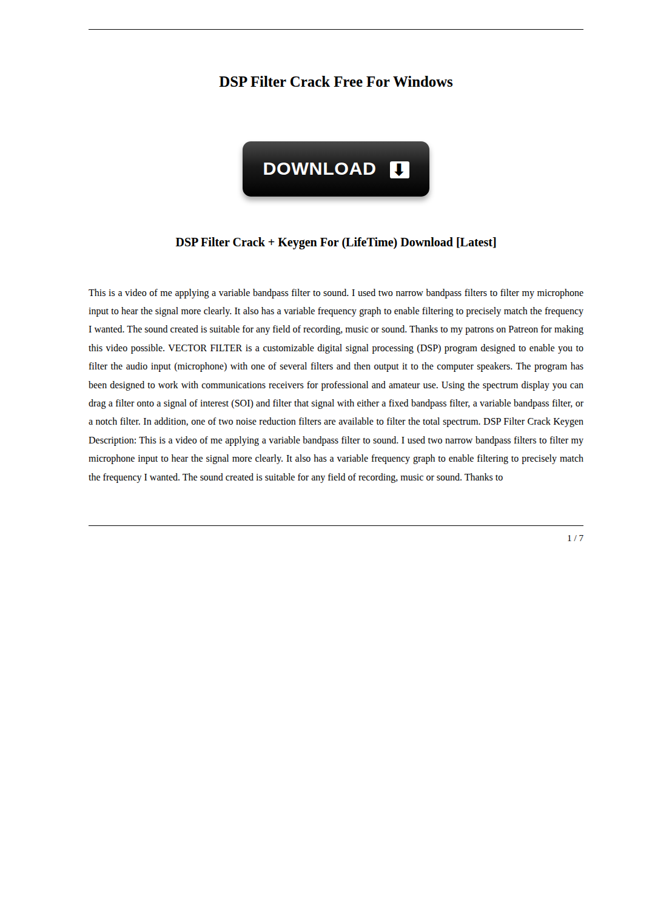DSP Filter Crack Free For Windows
DOWNLOAD ⬇
DSP Filter Crack + Keygen For (LifeTime) Download [Latest]
This is a video of me applying a variable bandpass filter to sound. I used two narrow bandpass filters to filter my microphone input to hear the signal more clearly. It also has a variable frequency graph to enable filtering to precisely match the frequency I wanted. The sound created is suitable for any field of recording, music or sound. Thanks to my patrons on Patreon for making this video possible. VECTOR FILTER is a customizable digital signal processing (DSP) program designed to enable you to filter the audio input (microphone) with one of several filters and then output it to the computer speakers. The program has been designed to work with communications receivers for professional and amateur use. Using the spectrum display you can drag a filter onto a signal of interest (SOI) and filter that signal with either a fixed bandpass filter, a variable bandpass filter, or a notch filter. In addition, one of two noise reduction filters are available to filter the total spectrum. DSP Filter Crack Keygen Description: This is a video of me applying a variable bandpass filter to sound. I used two narrow bandpass filters to filter my microphone input to hear the signal more clearly. It also has a variable frequency graph to enable filtering to precisely match the frequency I wanted. The sound created is suitable for any field of recording, music or sound. Thanks to
1 / 7